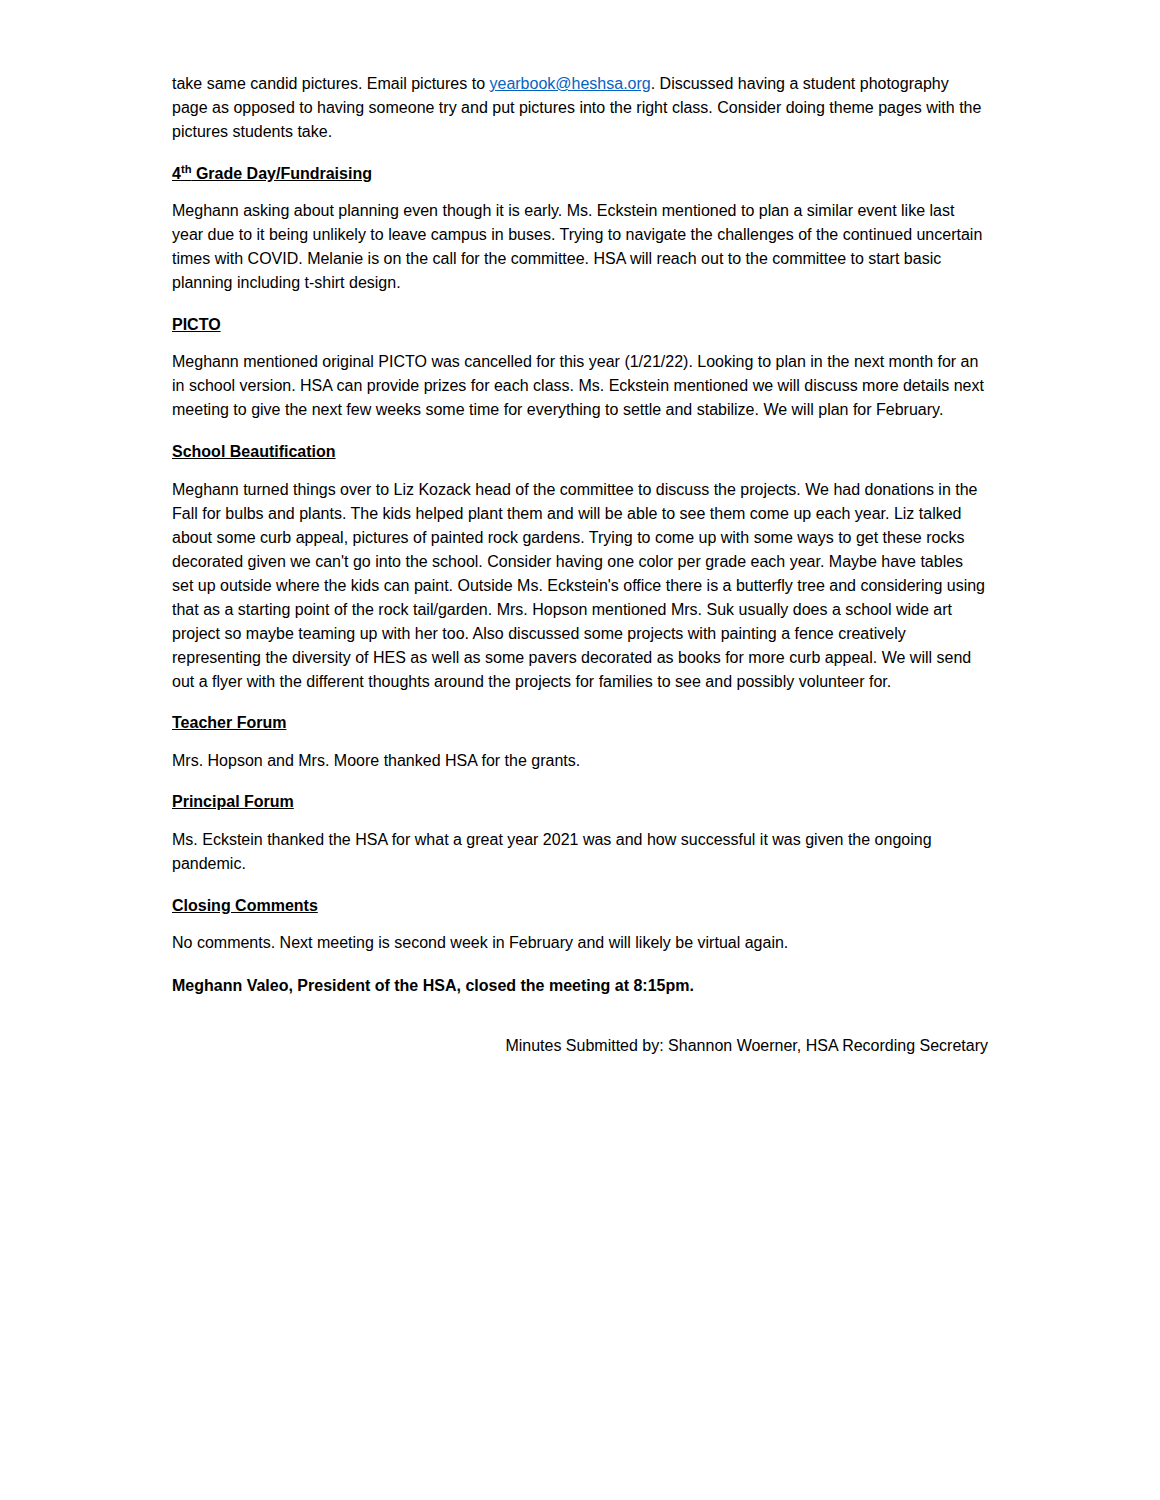take same candid pictures. Email pictures to yearbook@heshsa.org. Discussed having a student photography page as opposed to having someone try and put pictures into the right class. Consider doing theme pages with the pictures students take.
4th Grade Day/Fundraising
Meghann asking about planning even though it is early. Ms. Eckstein mentioned to plan a similar event like last year due to it being unlikely to leave campus in buses. Trying to navigate the challenges of the continued uncertain times with COVID. Melanie is on the call for the committee. HSA will reach out to the committee to start basic planning including t-shirt design.
PICTO
Meghann mentioned original PICTO was cancelled for this year (1/21/22). Looking to plan in the next month for an in school version. HSA can provide prizes for each class. Ms. Eckstein mentioned we will discuss more details next meeting to give the next few weeks some time for everything to settle and stabilize. We will plan for February.
School Beautification
Meghann turned things over to Liz Kozack head of the committee to discuss the projects. We had donations in the Fall for bulbs and plants. The kids helped plant them and will be able to see them come up each year. Liz talked about some curb appeal, pictures of painted rock gardens. Trying to come up with some ways to get these rocks decorated given we can't go into the school. Consider having one color per grade each year. Maybe have tables set up outside where the kids can paint. Outside Ms. Eckstein's office there is a butterfly tree and considering using that as a starting point of the rock tail/garden. Mrs. Hopson mentioned Mrs. Suk usually does a school wide art project so maybe teaming up with her too. Also discussed some projects with painting a fence creatively representing the diversity of HES as well as some pavers decorated as books for more curb appeal. We will send out a flyer with the different thoughts around the projects for families to see and possibly volunteer for.
Teacher Forum
Mrs. Hopson and Mrs. Moore thanked HSA for the grants.
Principal Forum
Ms. Eckstein thanked the HSA for what a great year 2021 was and how successful it was given the ongoing pandemic.
Closing Comments
No comments. Next meeting is second week in February and will likely be virtual again.
Meghann Valeo, President of the HSA, closed the meeting at 8:15pm.
Minutes Submitted by: Shannon Woerner, HSA Recording Secretary